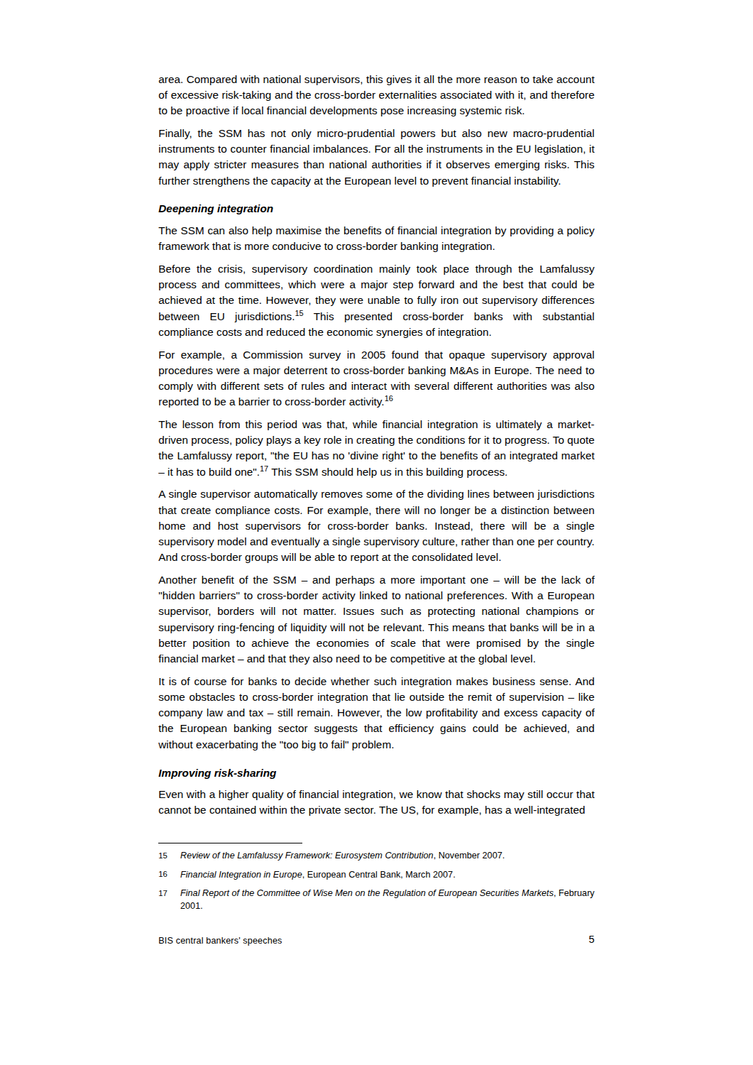area. Compared with national supervisors, this gives it all the more reason to take account of excessive risk-taking and the cross-border externalities associated with it, and therefore to be proactive if local financial developments pose increasing systemic risk.
Finally, the SSM has not only micro-prudential powers but also new macro-prudential instruments to counter financial imbalances. For all the instruments in the EU legislation, it may apply stricter measures than national authorities if it observes emerging risks. This further strengthens the capacity at the European level to prevent financial instability.
Deepening integration
The SSM can also help maximise the benefits of financial integration by providing a policy framework that is more conducive to cross-border banking integration.
Before the crisis, supervisory coordination mainly took place through the Lamfalussy process and committees, which were a major step forward and the best that could be achieved at the time. However, they were unable to fully iron out supervisory differences between EU jurisdictions.15 This presented cross-border banks with substantial compliance costs and reduced the economic synergies of integration.
For example, a Commission survey in 2005 found that opaque supervisory approval procedures were a major deterrent to cross-border banking M&As in Europe. The need to comply with different sets of rules and interact with several different authorities was also reported to be a barrier to cross-border activity.16
The lesson from this period was that, while financial integration is ultimately a market-driven process, policy plays a key role in creating the conditions for it to progress. To quote the Lamfalussy report, "the EU has no 'divine right' to the benefits of an integrated market – it has to build one".17 This SSM should help us in this building process.
A single supervisor automatically removes some of the dividing lines between jurisdictions that create compliance costs. For example, there will no longer be a distinction between home and host supervisors for cross-border banks. Instead, there will be a single supervisory model and eventually a single supervisory culture, rather than one per country. And cross-border groups will be able to report at the consolidated level.
Another benefit of the SSM – and perhaps a more important one – will be the lack of "hidden barriers" to cross-border activity linked to national preferences. With a European supervisor, borders will not matter. Issues such as protecting national champions or supervisory ring-fencing of liquidity will not be relevant. This means that banks will be in a better position to achieve the economies of scale that were promised by the single financial market – and that they also need to be competitive at the global level.
It is of course for banks to decide whether such integration makes business sense. And some obstacles to cross-border integration that lie outside the remit of supervision – like company law and tax – still remain. However, the low profitability and excess capacity of the European banking sector suggests that efficiency gains could be achieved, and without exacerbating the "too big to fail" problem.
Improving risk-sharing
Even with a higher quality of financial integration, we know that shocks may still occur that cannot be contained within the private sector. The US, for example, has a well-integrated
15
Review of the Lamfalussy Framework: Eurosystem Contribution, November 2007.
16
Financial Integration in Europe, European Central Bank, March 2007.
17
Final Report of the Committee of Wise Men on the Regulation of European Securities Markets, February 2001.
BIS central bankers' speeches
5